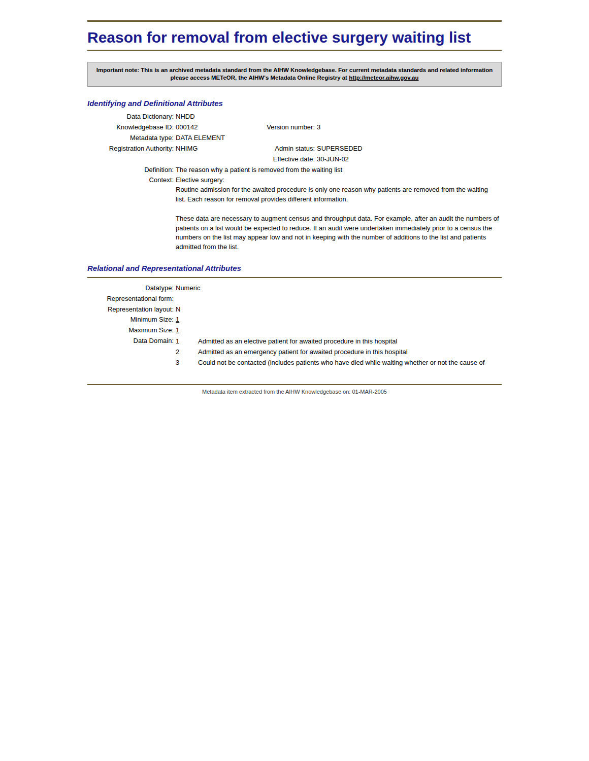Reason for removal from elective surgery waiting list
Important note: This is an archived metadata standard from the AIHW Knowledgebase. For current metadata standards and related information please access METeOR, the AIHW's Metadata Online Registry at http://meteor.aihw.gov.au
Identifying and Definitional Attributes
| Data Dictionary: | NHDD |
| Knowledgebase ID: | 000142 | Version number: | 3 |
| Metadata type: | DATA ELEMENT |
| Registration Authority: | NHIMG | Admin status: | SUPERSEDED |
| | | Effective date: | 30-JUN-02 |
| Definition: | The reason why a patient is removed from the waiting list |
| Context: | Elective surgery: Routine admission for the awaited procedure is only one reason why patients are removed from the waiting list. Each reason for removal provides different information. These data are necessary to augment census and throughput data. For example, after an audit the numbers of patients on a list would be expected to reduce. If an audit were undertaken immediately prior to a census the numbers on the list may appear low and not in keeping with the number of additions to the list and patients admitted from the list. |
Relational and Representational Attributes
| Datatype: | Numeric |
| Representational form: | |
| Representation layout: | N |
| Minimum Size: | 1 |
| Maximum Size: | 1 |
| Data Domain: | / 1 / Admitted as an elective patient for awaited procedure in this hospital / / 2 / Admitted as an emergency patient for awaited procedure in this hospital / / 3 / Could not be contacted (includes patients who have died while waiting whether or not the cause of / |
Metadata item extracted from the AIHW Knowledgebase on: 01-MAR-2005